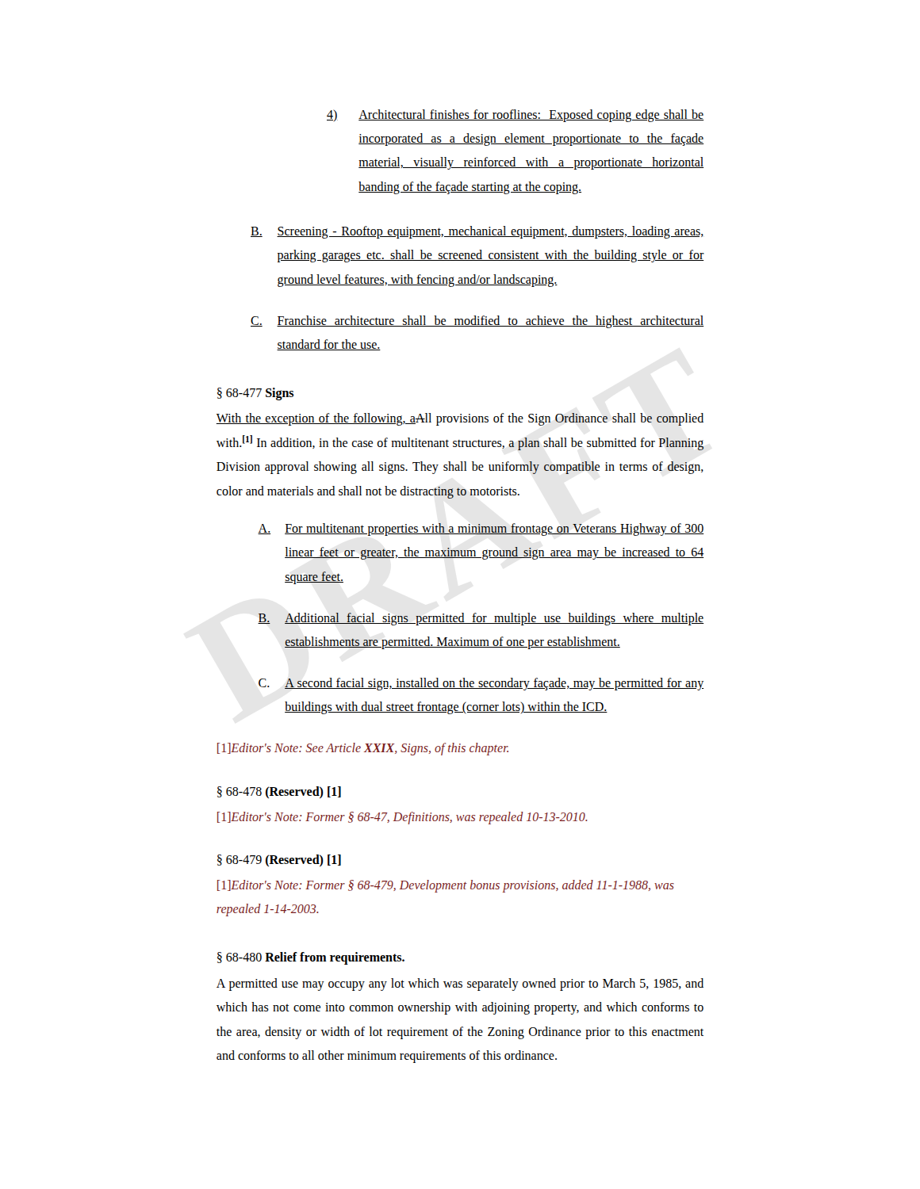DRAFT
4)
Architectural finishes for rooflines: Exposed coping edge shall be incorporated as a design element proportionate to the façade material, visually reinforced with a proportionate horizontal banding of the façade starting at the coping.
B.
Screening - Rooftop equipment, mechanical equipment, dumpsters, loading areas, parking garages etc. shall be screened consistent with the building style or for ground level features, with fencing and/or landscaping.
C.
Franchise architecture shall be modified to achieve the highest architectural standard for the use.
§ 68-477 Signs
With the exception of the following, a All provisions of the Sign Ordinance shall be complied with.[1] In addition, in the case of multitenant structures, a plan shall be submitted for Planning Division approval showing all signs. They shall be uniformly compatible in terms of design, color and materials and shall not be distracting to motorists.
A.
For multitenant properties with a minimum frontage on Veterans Highway of 300 linear feet or greater, the maximum ground sign area may be increased to 64 square feet.
B.
Additional facial signs permitted for multiple use buildings where multiple establishments are permitted. Maximum of one per establishment.
C.
A second facial sign, installed on the secondary façade, may be permitted for any buildings with dual street frontage (corner lots) within the ICD.
[1] Editor's Note: See Article XXIX, Signs, of this chapter.
§ 68-478 (Reserved) [1]
[1] Editor's Note: Former § 68-47, Definitions, was repealed 10-13-2010.
§ 68-479 (Reserved) [1]
[1] Editor's Note: Former § 68-479, Development bonus provisions, added 11-1-1988, was repealed 1-14-2003.
§ 68-480 Relief from requirements.
A permitted use may occupy any lot which was separately owned prior to March 5, 1985, and which has not come into common ownership with adjoining property, and which conforms to the area, density or width of lot requirement of the Zoning Ordinance prior to this enactment and conforms to all other minimum requirements of this ordinance.